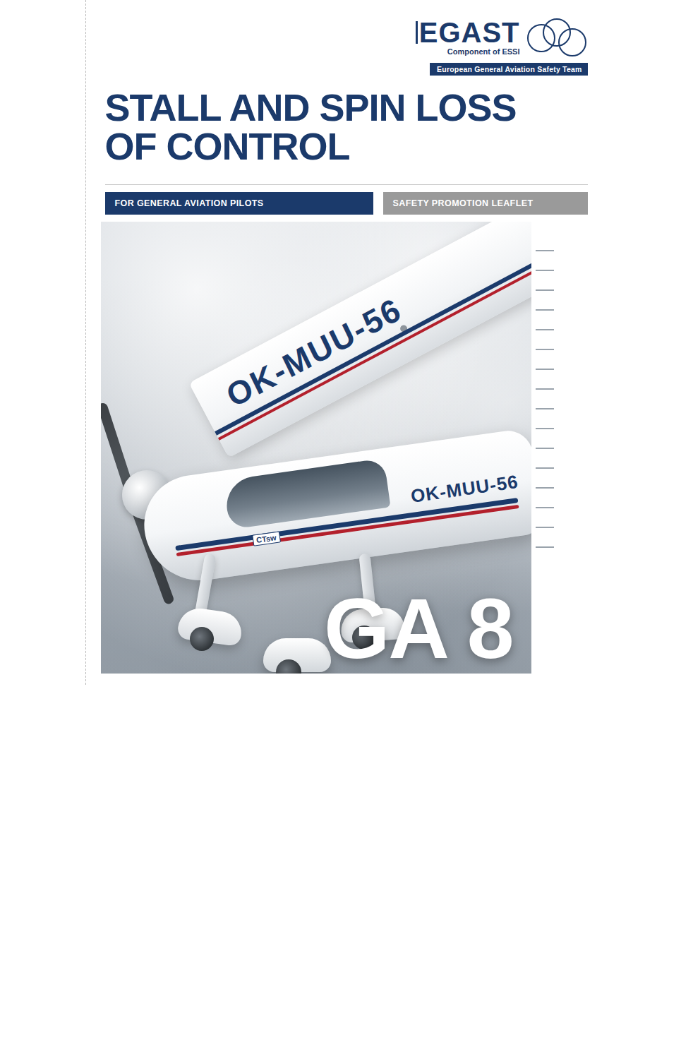EGAST
Component of ESSI
European General Aviation Safety Team
Stall and Spin Loss
of Control
For General Aviation Pilots
Safety Promotion Leaflet
OK-MUU-56
CTsw
OK-MUU-56
GA 8